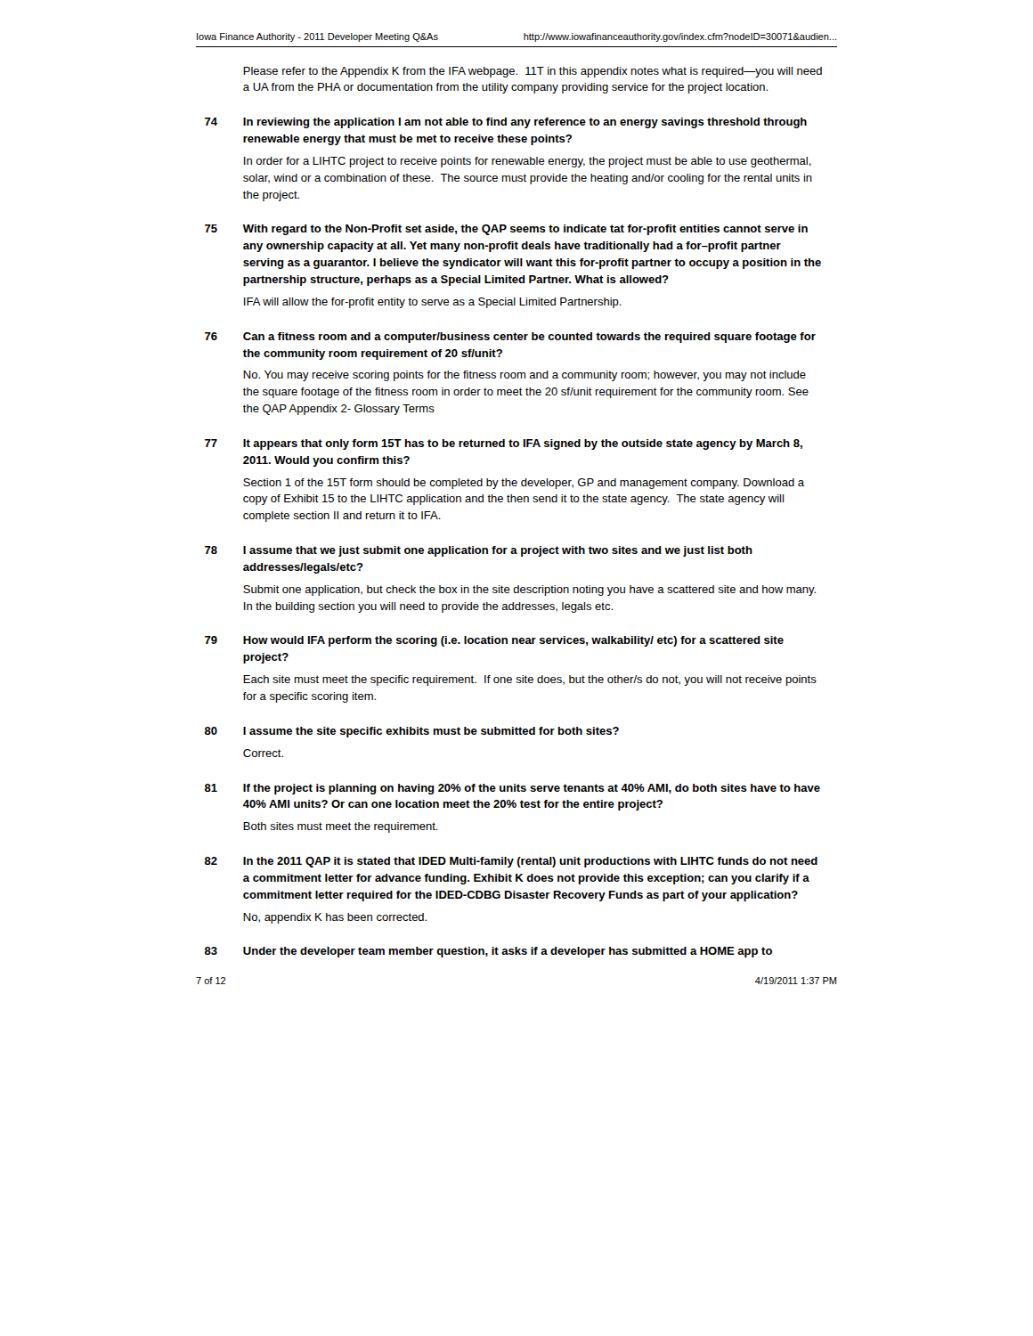Iowa Finance Authority - 2011 Developer Meeting Q&As http://www.iowafinanceauthority.gov/index.cfm?nodeID=30071&audien...
Please refer to the Appendix K from the IFA webpage. 11T in this appendix notes what is required—you will need a UA from the PHA or documentation from the utility company providing service for the project location.
74
In reviewing the application I am not able to find any reference to an energy savings threshold through renewable energy that must be met to receive these points?
In order for a LIHTC project to receive points for renewable energy, the project must be able to use geothermal, solar, wind or a combination of these. The source must provide the heating and/or cooling for the rental units in the project.
75
With regard to the Non-Profit set aside, the QAP seems to indicate tat for-profit entities cannot serve in any ownership capacity at all. Yet many non-profit deals have traditionally had a for–profit partner serving as a guarantor. I believe the syndicator will want this for-profit partner to occupy a position in the partnership structure, perhaps as a Special Limited Partner. What is allowed?
IFA will allow the for-profit entity to serve as a Special Limited Partnership.
76
Can a fitness room and a computer/business center be counted towards the required square footage for the community room requirement of 20 sf/unit?
No. You may receive scoring points for the fitness room and a community room; however, you may not include the square footage of the fitness room in order to meet the 20 sf/unit requirement for the community room. See the QAP Appendix 2- Glossary Terms
77
It appears that only form 15T has to be returned to IFA signed by the outside state agency by March 8, 2011. Would you confirm this?
Section 1 of the 15T form should be completed by the developer, GP and management company. Download a copy of Exhibit 15 to the LIHTC application and the then send it to the state agency. The state agency will complete section II and return it to IFA.
78
I assume that we just submit one application for a project with two sites and we just list both addresses/legals/etc?
Submit one application, but check the box in the site description noting you have a scattered site and how many. In the building section you will need to provide the addresses, legals etc.
79
How would IFA perform the scoring (i.e. location near services, walkability/ etc) for a scattered site project?
Each site must meet the specific requirement. If one site does, but the other/s do not, you will not receive points for a specific scoring item.
80
I assume the site specific exhibits must be submitted for both sites?
Correct.
81
If the project is planning on having 20% of the units serve tenants at 40% AMI, do both sites have to have 40% AMI units? Or can one location meet the 20% test for the entire project?
Both sites must meet the requirement.
82
In the 2011 QAP it is stated that IDED Multi-family (rental) unit productions with LIHTC funds do not need a commitment letter for advance funding. Exhibit K does not provide this exception; can you clarify if a commitment letter required for the IDED-CDBG Disaster Recovery Funds as part of your application?
No, appendix K has been corrected.
83
Under the developer team member question, it asks if a developer has submitted a HOME app to
7 of 12 4/19/2011 1:37 PM